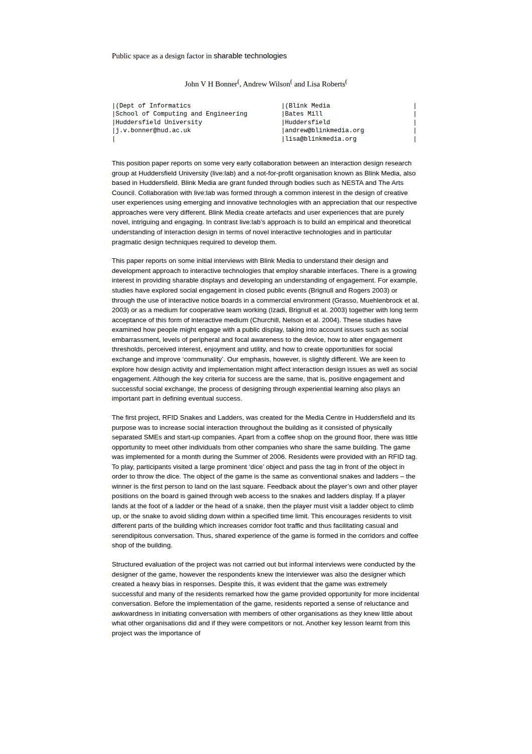Public space as a design factor in sharable technologies
John V H Bonner(, Andrew Wilson( and Lisa Roberts(
|(Dept of Informatics                        |(Blink Media                      |
|School of Computing and Engineering         |Bates Mill                        |
|Huddersfield University                     |Huddersfield                      |
|j.v.bonner@hud.ac.uk                        |andrew@blinkmedia.org             |
|                                            |lisa@blinkmedia.org               |
This position paper reports on some very early collaboration between an interaction design research group at Huddersfield University (live:lab) and a not-for-profit organisation known as Blink Media, also based in Huddersfield. Blink Media are grant funded through bodies such as NESTA and The Arts Council. Collaboration with live:lab was formed through a common interest in the design of creative user experiences using emerging and innovative technologies with an appreciation that our respective approaches were very different. Blink Media create artefacts and user experiences that are purely novel, intriguing and engaging. In contrast live:lab’s approach is to build an empirical and theoretical understanding of interaction design in terms of novel interactive technologies and in particular pragmatic design techniques required to develop them.
This paper reports on some initial interviews with Blink Media to understand their design and development approach to interactive technologies that employ sharable interfaces. There is a growing interest in providing sharable displays and developing an understanding of engagement. For example, studies have explored social engagement in closed public events (Brignull and Rogers 2003) or through the use of interactive notice boards in a commercial environment (Grasso, Muehlenbrock et al. 2003) or as a medium for cooperative team working (Izadi, Brignull et al. 2003) together with long term acceptance of this form of interactive medium (Churchill, Nelson et al. 2004). These studies have examined how people might engage with a public display, taking into account issues such as social embarrassment, levels of peripheral and focal awareness to the device, how to alter engagement thresholds, perceived interest, enjoyment and utility, and how to create opportunities for social exchange and improve ‘communality’. Our emphasis, however, is slightly different. We are keen to explore how design activity and implementation might affect interaction design issues as well as social engagement. Although the key criteria for success are the same, that is, positive engagement and successful social exchange, the process of designing through experiential learning also plays an important part in defining eventual success.
The first project, RFID Snakes and Ladders, was created for the Media Centre in Huddersfield and its purpose was to increase social interaction throughout the building as it consisted of physically separated SMEs and start-up companies. Apart from a coffee shop on the ground floor, there was little opportunity to meet other individuals from other companies who share the same building. The game was implemented for a month during the Summer of 2006. Residents were provided with an RFID tag. To play, participants visited a large prominent ‘dice’ object and pass the tag in front of the object in order to throw the dice. The object of the game is the same as conventional snakes and ladders – the winner is the first person to land on the last square. Feedback about the player’s own and other player positions on the board is gained through web access to the snakes and ladders display. If a player lands at the foot of a ladder or the head of a snake, then the player must visit a ladder object to climb up, or the snake to avoid sliding down within a specified time limit. This encourages residents to visit different parts of the building which increases corridor foot traffic and thus facilitating casual and serendipitous conversation. Thus, shared experience of the game is formed in the corridors and coffee shop of the building.
Structured evaluation of the project was not carried out but informal interviews were conducted by the designer of the game, however the respondents knew the interviewer was also the designer which created a heavy bias in responses. Despite this, it was evident that the game was extremely successful and many of the residents remarked how the game provided opportunity for more incidental conversation. Before the implementation of the game, residents reported a sense of reluctance and awkwardness in initiating conversation with members of other organisations as they knew little about what other organisations did and if they were competitors or not. Another key lesson learnt from this project was the importance of